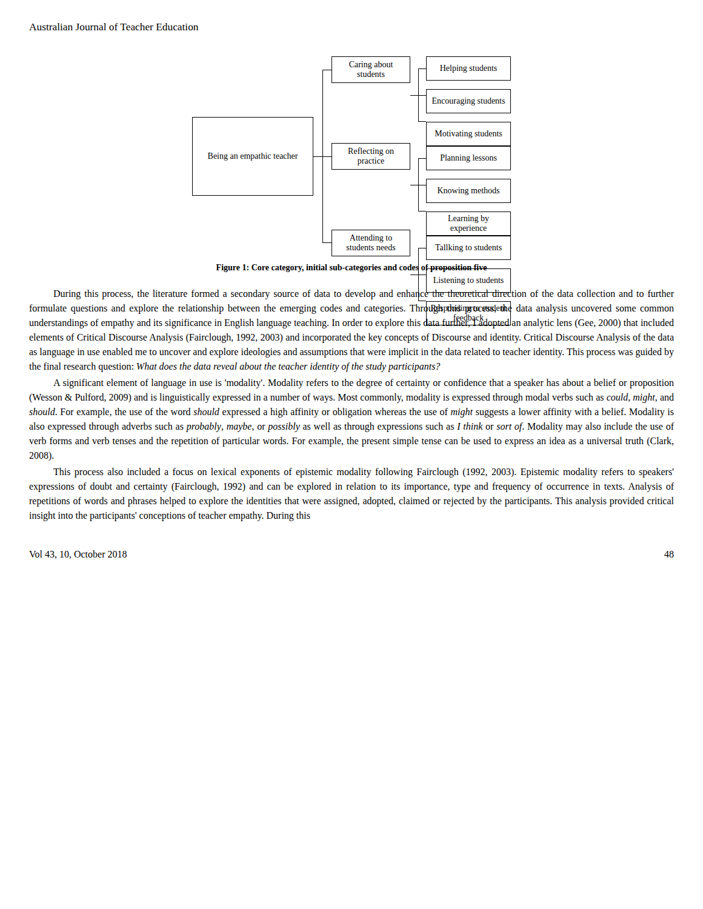Australian Journal of Teacher Education
Being an empathic teacher
Caring about students
Reflecting on practice
Attending to students needs
Helping students
Encouraging students
Motivating students
Planning lessons
Knowing methods
Learning by experience
Tallking to students
Listening to students
Responding to student feedback
Figure 1: Core category, initial sub-categories and codes of proposition five
During this process, the literature formed a secondary source of data to develop and enhance the theoretical direction of the data collection and to further formulate questions and explore the relationship between the emerging codes and categories. Through this process, the data analysis uncovered some common understandings of empathy and its significance in English language teaching. In order to explore this data further, I adopted an analytic lens (Gee, 2000) that included elements of Critical Discourse Analysis (Fairclough, 1992, 2003) and incorporated the key concepts of Discourse and identity. Critical Discourse Analysis of the data as language in use enabled me to uncover and explore ideologies and assumptions that were implicit in the data related to teacher identity. This process was guided by the final research question: What does the data reveal about the teacher identity of the study participants?
A significant element of language in use is 'modality'. Modality refers to the degree of certainty or confidence that a speaker has about a belief or proposition (Wesson & Pulford, 2009) and is linguistically expressed in a number of ways. Most commonly, modality is expressed through modal verbs such as could, might, and should. For example, the use of the word should expressed a high affinity or obligation whereas the use of might suggests a lower affinity with a belief. Modality is also expressed through adverbs such as probably, maybe, or possibly as well as through expressions such as I think or sort of. Modality may also include the use of verb forms and verb tenses and the repetition of particular words. For example, the present simple tense can be used to express an idea as a universal truth (Clark, 2008).
This process also included a focus on lexical exponents of epistemic modality following Fairclough (1992, 2003). Epistemic modality refers to speakers' expressions of doubt and certainty (Fairclough, 1992) and can be explored in relation to its importance, type and frequency of occurrence in texts. Analysis of repetitions of words and phrases helped to explore the identities that were assigned, adopted, claimed or rejected by the participants. This analysis provided critical insight into the participants' conceptions of teacher empathy. During this
Vol 43, 10, October 2018 48